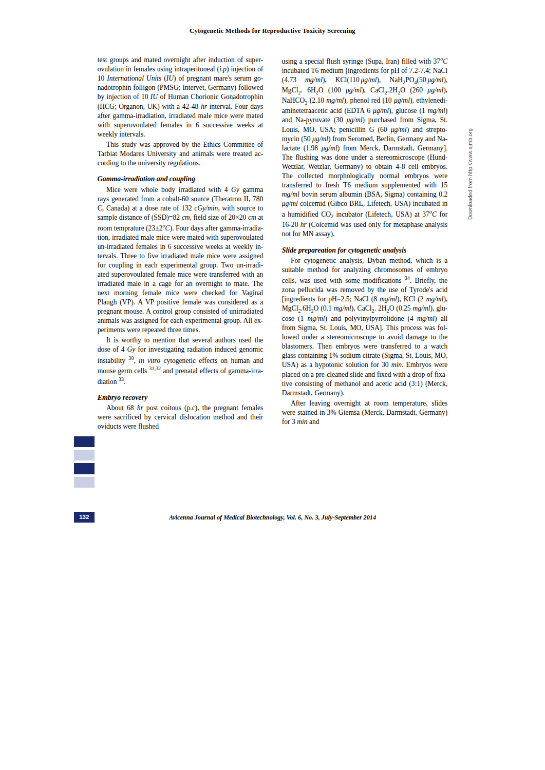Cytogenetic Methods for Reproductive Toxicity Screening
test groups and mated overnight after induction of superovulation in females using intraperitoneal (i.p) injection of 10 International Units (IU) of pregnant mare's serum gonadotrophin folligon (PMSG; Intervet, Germany) followed by injection of 10 IU of Human Chorionic Gonadotrophin (HCG; Organon, UK) with a 42-48 hr interval. Four days after gamma-irradiation, irradiated male mice were mated with superovoulated females in 6 successive weeks at weekly intervals.
This study was approved by the Ethics Committee of Tarbiat Modares University and animals were treated according to the university regulations.
Gamma-irradiation and coupling
Mice were whole body irradiated with 4 Gy gamma rays generated from a cobalt-60 source (Theratron II, 780 C, Canada) at a dose rate of 132 cGy/min, with source to sample distance of (SSD)=82 cm, field size of 20×20 cm at room temprature (23±2o C). Four days after gamma-irradiation, irradiated male mice were mated with superovoulated un-irradiated females in 6 successive weeks at weekly intervals. Three to five irradiated male mice were assigned for coupling in each experimental group. Two un-irradiated superovoulated female mice were transferred with an irradiated male in a cage for an overnight to mate. The next morning female mice were checked for Vaginal Plaugh (VP). A VP positive female was considered as a pregnant mouse. A control group consisted of unirradiated animals was assigned for each experimental group. All experiments were repeated three times.
It is worthy to mention that several authors used the dose of 4 Gy for investigating radiation induced genomic instability 30, in vitro cytogenetic effects on human and mouse germ cells 31,32 and prenatal effects of gamma-irradiation 33.
Embryo recovery
About 68 hr post coitous (p.c), the pregnant females were sacrificed by cervical dislocation method and their oviducts were flushed
using a special flush syringe (Supa, Iran) filled with 37o C incubated T6 medium [ingredients for pH of 7.2-7.4; NaCl (4.73 mg/ml), KCl(110 μg/ml), NaH2 PO4(50 μg/ml), MgCl2. 6H2 O (100 μg/ml), CaCl2.2H2 O (260 μg/ml), NaHCO3 (2.10 mg/ml), phenol red (10 μg/ml), ethylenediaminetetraacetic acid (EDTA 6 μg/ml), glucose (1 mg/ml) and Na-pyruvate (30 μg/ml) purchased from Sigma, St. Louis, MO, USA; penicillin G (60 μg/ml) and streptomycin (50 μg/ml) from Seromed, Berlin, Germany and Na-lactate (1.98 μg/ml) from Merck, Darmstadt, Germany]. The flushing was done under a stereomicroscope (Hund-Wetzlar, Wetzlar, Germany) to obtain 4-8 cell embryos. The collected morphologically normal embryos were transferred to fresh T6 medium supplemented with 15 mg/ml bovin serum albumin (BSA, Sigma) containing 0.2 μg/ml colcemid (Gibco BRL, Lifetech, USA) incubated in a humidified CO2 incubator (Lifetech, USA) at 37o C for 16-20 hr (Colcemid was used only for metaphase analysis not for MN assay).
Slide prepareation for cytogenetic analysis
For cytogenetic analysis, Dyban method, which is a suitable method for analyzing chromosomes of embryo cells, was used with some modifications 34. Briefly, the zona pellucida was removed by the use of Tyrode's acid [ingredients for pH=2.5; NaCl (8 mg/ml), KCl (2 mg/ml), MgCl2.6H2 O (0.1 mg/ml), CaCl2. 2H2 O (0.25 mg/ml), glucose (1 mg/ml) and polyvinylpyrrolidone (4 mg/ml) all from Sigma, St. Louis, MO, USA]. This process was followed under a stereomicroscope to avoid damage to the blastomers. Then embryos were transferred to a watch glass containing 1% sodium citrate (Sigma, St. Louis, MO, USA) as a hypotonic solution for 30 min. Embryos were placed on a pre-cleaned slide and fixed with a drop of fixative consisting of methanol and acetic acid (3:1) (Merck, Darmstadt, Germany).
After leaving overnight at room temperature, slides were stained in 3% Giemsa (Merck, Darmstadt, Germany) for 3 min and
132
Avicenna Journal of Medical Biotechnology, Vol. 6, No. 3, July-September 2014
Downloaded from http://www.ajmb.org